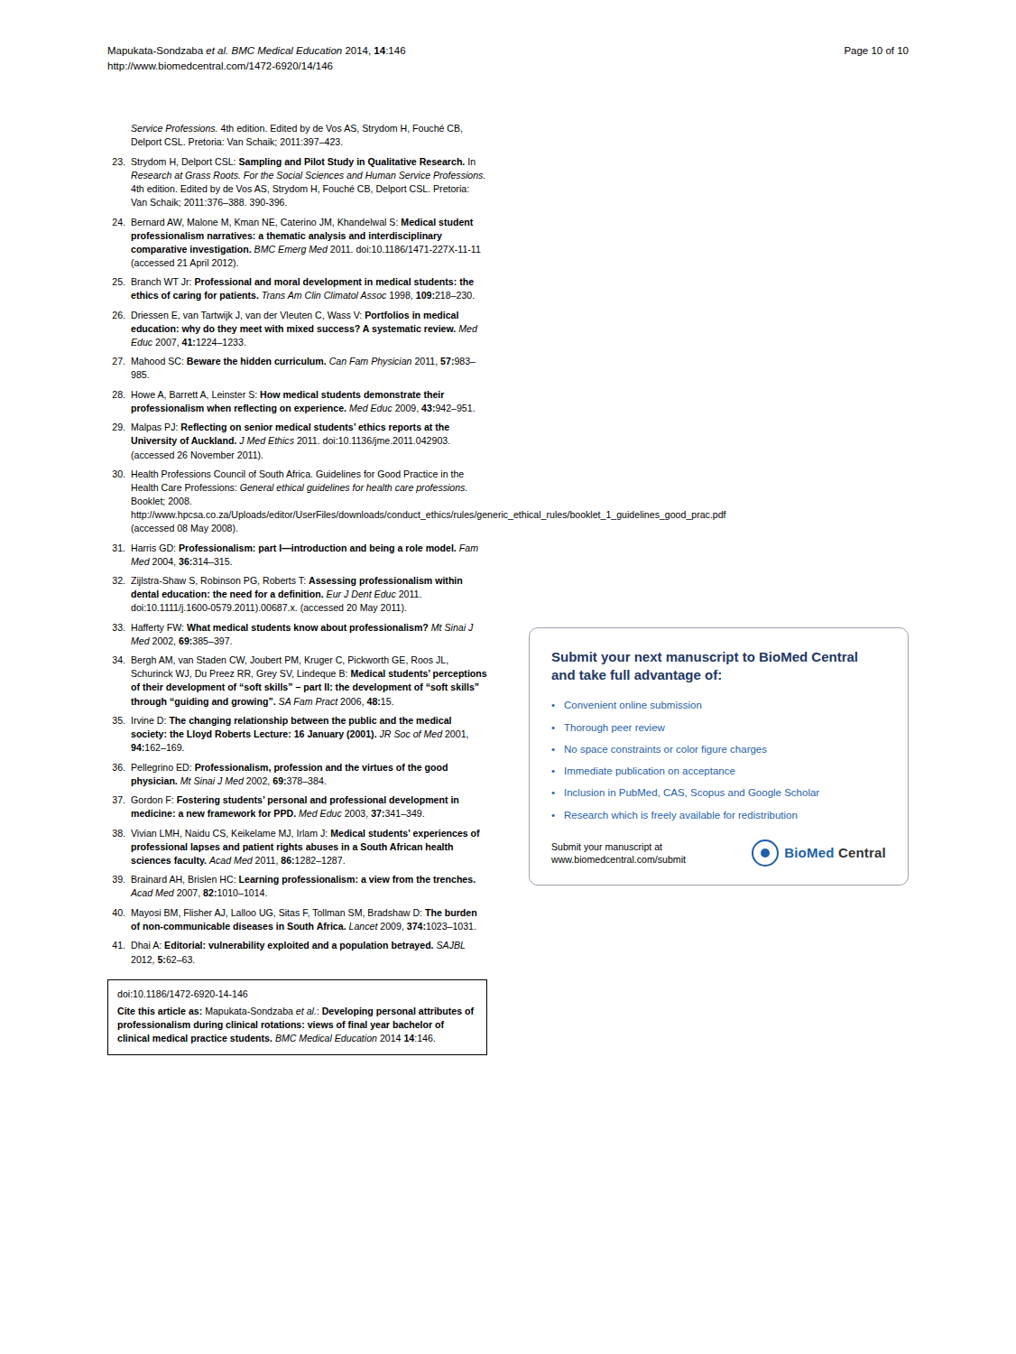Mapukata-Sondzaba et al. BMC Medical Education 2014, 14:146
http://www.biomedcentral.com/1472-6920/14/146
Page 10 of 10
Service Professions. 4th edition. Edited by de Vos AS, Strydom H, Fouché CB, Delport CSL. Pretoria: Van Schaik; 2011:397–423.
23. Strydom H, Delport CSL: Sampling and Pilot Study in Qualitative Research. In Research at Grass Roots. For the Social Sciences and Human Service Professions. 4th edition. Edited by de Vos AS, Strydom H, Fouché CB, Delport CSL. Pretoria: Van Schaik; 2011:376–388. 390-396.
24. Bernard AW, Malone M, Kman NE, Caterino JM, Khandelwal S: Medical student professionalism narratives: a thematic analysis and interdisciplinary comparative investigation. BMC Emerg Med 2011. doi:10.1186/1471-227X-11-11 (accessed 21 April 2012).
25. Branch WT Jr: Professional and moral development in medical students: the ethics of caring for patients. Trans Am Clin Climatol Assoc 1998, 109: 218–230.
26. Driessen E, van Tartwijk J, van der Vleuten C, Wass V: Portfolios in medical education: why do they meet with mixed success? A systematic review. Med Educ 2007, 41: 1224–1233.
27. Mahood SC: Beware the hidden curriculum. Can Fam Physician 2011, 57: 983–985.
28. Howe A, Barrett A, Leinster S: How medical students demonstrate their professionalism when reflecting on experience. Med Educ 2009, 43: 942–951.
29. Malpas PJ: Reflecting on senior medical students’ ethics reports at the University of Auckland. J Med Ethics 2011. doi:10.1136/jme.2011.042903. (accessed 26 November 2011).
30. Health Professions Council of South Africa. Guidelines for Good Practice in the Health Care Professions: General ethical guidelines for health care professions. Booklet; 2008. http://www.hpcsa.co.za/Uploads/editor/UserFiles/downloads/conduct_ethics/rules/generic_ethical_rules/booklet_1_guidelines_good_prac.pdf (accessed 08 May 2008).
31. Harris GD: Professionalism: part I—introduction and being a role model. Fam Med 2004, 36: 314–315.
32. Zijlstra-Shaw S, Robinson PG, Roberts T: Assessing professionalism within dental education: the need for a definition. Eur J Dent Educ 2011. doi:10.1111/j.1600-0579.2011).00687.x. (accessed 20 May 2011).
33. Hafferty FW: What medical students know about professionalism? Mt Sinai J Med 2002, 69: 385–397.
34. Bergh AM, van Staden CW, Joubert PM, Kruger C, Pickworth GE, Roos JL, Schurinck WJ, Du Preez RR, Grey SV, Lindeque B: Medical students’ perceptions of their development of “soft skills” – part II: the development of “soft skills” through “guiding and growing”. SA Fam Pract 2006, 48: 15.
35. Irvine D: The changing relationship between the public and the medical society: the Lloyd Roberts Lecture: 16 January (2001). JR Soc of Med 2001, 94: 162–169.
36. Pellegrino ED: Professionalism, profession and the virtues of the good physician. Mt Sinai J Med 2002, 69: 378–384.
37. Gordon F: Fostering students’ personal and professional development in medicine: a new framework for PPD. Med Educ 2003, 37: 341–349.
38. Vivian LMH, Naidu CS, Keikelame MJ, Irlam J: Medical students’ experiences of professional lapses and patient rights abuses in a South African health sciences faculty. Acad Med 2011, 86: 1282–1287.
39. Brainard AH, Brislen HC: Learning professionalism: a view from the trenches. Acad Med 2007, 82: 1010–1014.
40. Mayosi BM, Flisher AJ, Lalloo UG, Sitas F, Tollman SM, Bradshaw D: The burden of non-communicable diseases in South Africa. Lancet 2009, 374: 1023–1031.
41. Dhai A: Editorial: vulnerability exploited and a population betrayed. SAJBL 2012, 5: 62–63.
doi:10.1186/1472-6920-14-146
Cite this article as: Mapukata-Sondzaba et al.: Developing personal attributes of professionalism during clinical rotations: views of final year bachelor of clinical medical practice students. BMC Medical Education 2014 14:146.
Submit your next manuscript to BioMed Central
and take full advantage of:
Convenient online submission
Thorough peer review
No space constraints or color figure charges
Immediate publication on acceptance
Inclusion in PubMed, CAS, Scopus and Google Scholar
Research which is freely available for redistribution
Submit your manuscript at
www.biomedcentral.com/submit
BioMed Central